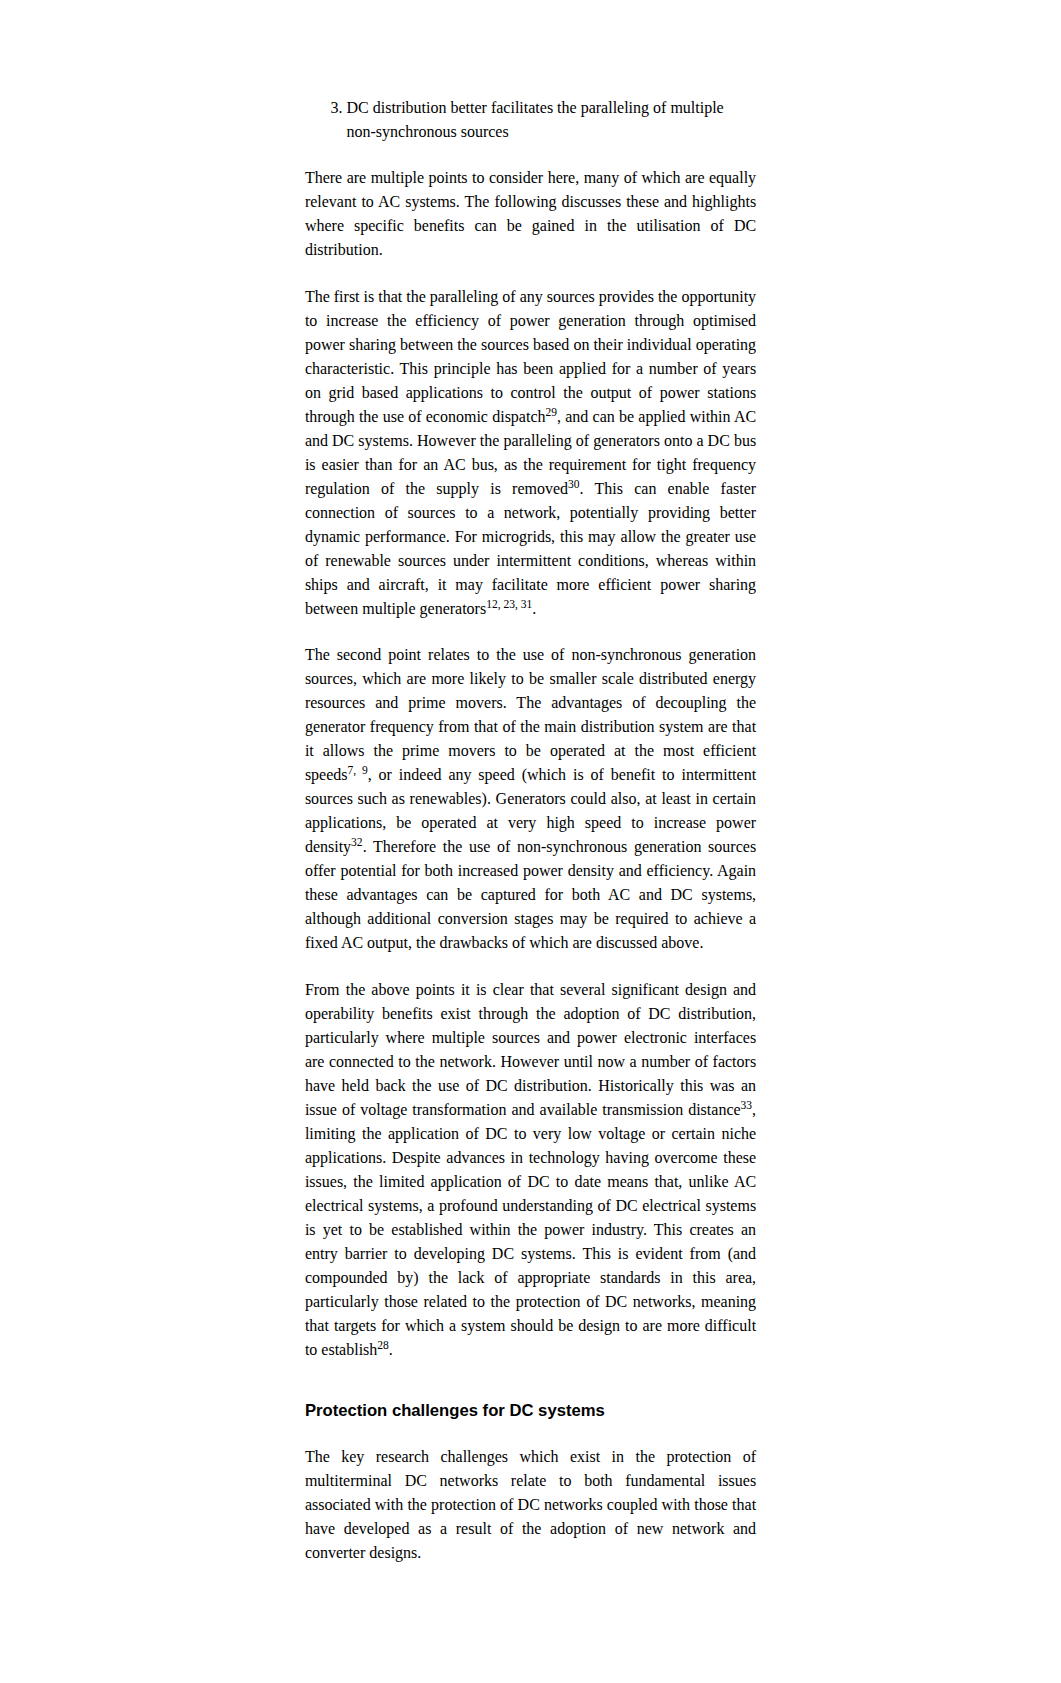DC distribution better facilitates the paralleling of multiple non-synchronous sources
There are multiple points to consider here, many of which are equally relevant to AC systems. The following discusses these and highlights where specific benefits can be gained in the utilisation of DC distribution.
The first is that the paralleling of any sources provides the opportunity to increase the efficiency of power generation through optimised power sharing between the sources based on their individual operating characteristic. This principle has been applied for a number of years on grid based applications to control the output of power stations through the use of economic dispatch29, and can be applied within AC and DC systems. However the paralleling of generators onto a DC bus is easier than for an AC bus, as the requirement for tight frequency regulation of the supply is removed30. This can enable faster connection of sources to a network, potentially providing better dynamic performance. For microgrids, this may allow the greater use of renewable sources under intermittent conditions, whereas within ships and aircraft, it may facilitate more efficient power sharing between multiple generators12, 23, 31.
The second point relates to the use of non-synchronous generation sources, which are more likely to be smaller scale distributed energy resources and prime movers. The advantages of decoupling the generator frequency from that of the main distribution system are that it allows the prime movers to be operated at the most efficient speeds7, 9, or indeed any speed (which is of benefit to intermittent sources such as renewables). Generators could also, at least in certain applications, be operated at very high speed to increase power density32. Therefore the use of non-synchronous generation sources offer potential for both increased power density and efficiency. Again these advantages can be captured for both AC and DC systems, although additional conversion stages may be required to achieve a fixed AC output, the drawbacks of which are discussed above.
From the above points it is clear that several significant design and operability benefits exist through the adoption of DC distribution, particularly where multiple sources and power electronic interfaces are connected to the network. However until now a number of factors have held back the use of DC distribution. Historically this was an issue of voltage transformation and available transmission distance33, limiting the application of DC to very low voltage or certain niche applications. Despite advances in technology having overcome these issues, the limited application of DC to date means that, unlike AC electrical systems, a profound understanding of DC electrical systems is yet to be established within the power industry. This creates an entry barrier to developing DC systems. This is evident from (and compounded by) the lack of appropriate standards in this area, particularly those related to the protection of DC networks, meaning that targets for which a system should be design to are more difficult to establish28.
Protection challenges for DC systems
The key research challenges which exist in the protection of multiterminal DC networks relate to both fundamental issues associated with the protection of DC networks coupled with those that have developed as a result of the adoption of new network and converter designs.